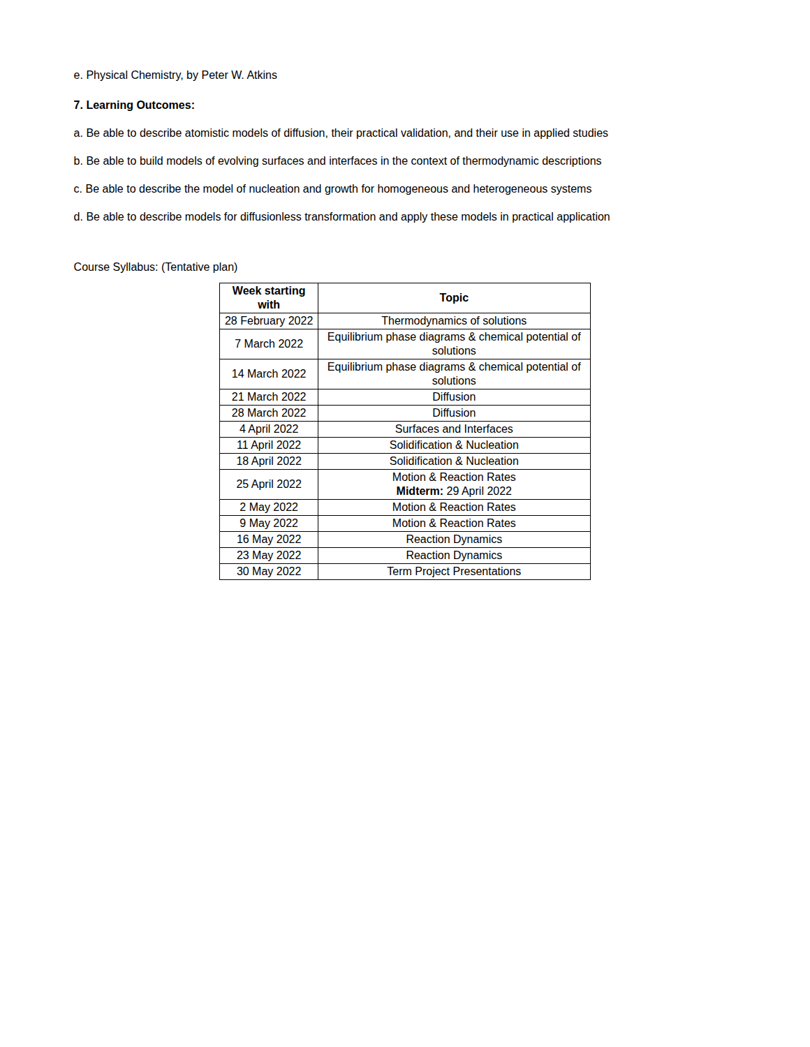e. Physical Chemistry, by Peter W. Atkins
7. Learning Outcomes:
a. Be able to describe atomistic models of diffusion, their practical validation, and their use in applied studies
b. Be able to build models of evolving surfaces and interfaces in the context of thermodynamic descriptions
c. Be able to describe the model of nucleation and growth for homogeneous and heterogeneous systems
d. Be able to describe models for diffusionless transformation and apply these models in practical application
Course Syllabus: (Tentative plan)
| Week starting with | Topic |
| --- | --- |
| 28 February 2022 | Thermodynamics of solutions |
| 7 March 2022 | Equilibrium phase diagrams & chemical potential of solutions |
| 14 March 2022 | Equilibrium phase diagrams & chemical potential of solutions |
| 21 March 2022 | Diffusion |
| 28 March 2022 | Diffusion |
| 4 April 2022 | Surfaces and Interfaces |
| 11 April 2022 | Solidification & Nucleation |
| 18 April 2022 | Solidification & Nucleation |
| 25 April 2022 | Motion & Reaction Rates Midterm: 29 April 2022 |
| 2 May 2022 | Motion & Reaction Rates |
| 9 May 2022 | Motion & Reaction Rates |
| 16 May 2022 | Reaction Dynamics |
| 23 May 2022 | Reaction Dynamics |
| 30 May 2022 | Term Project Presentations |